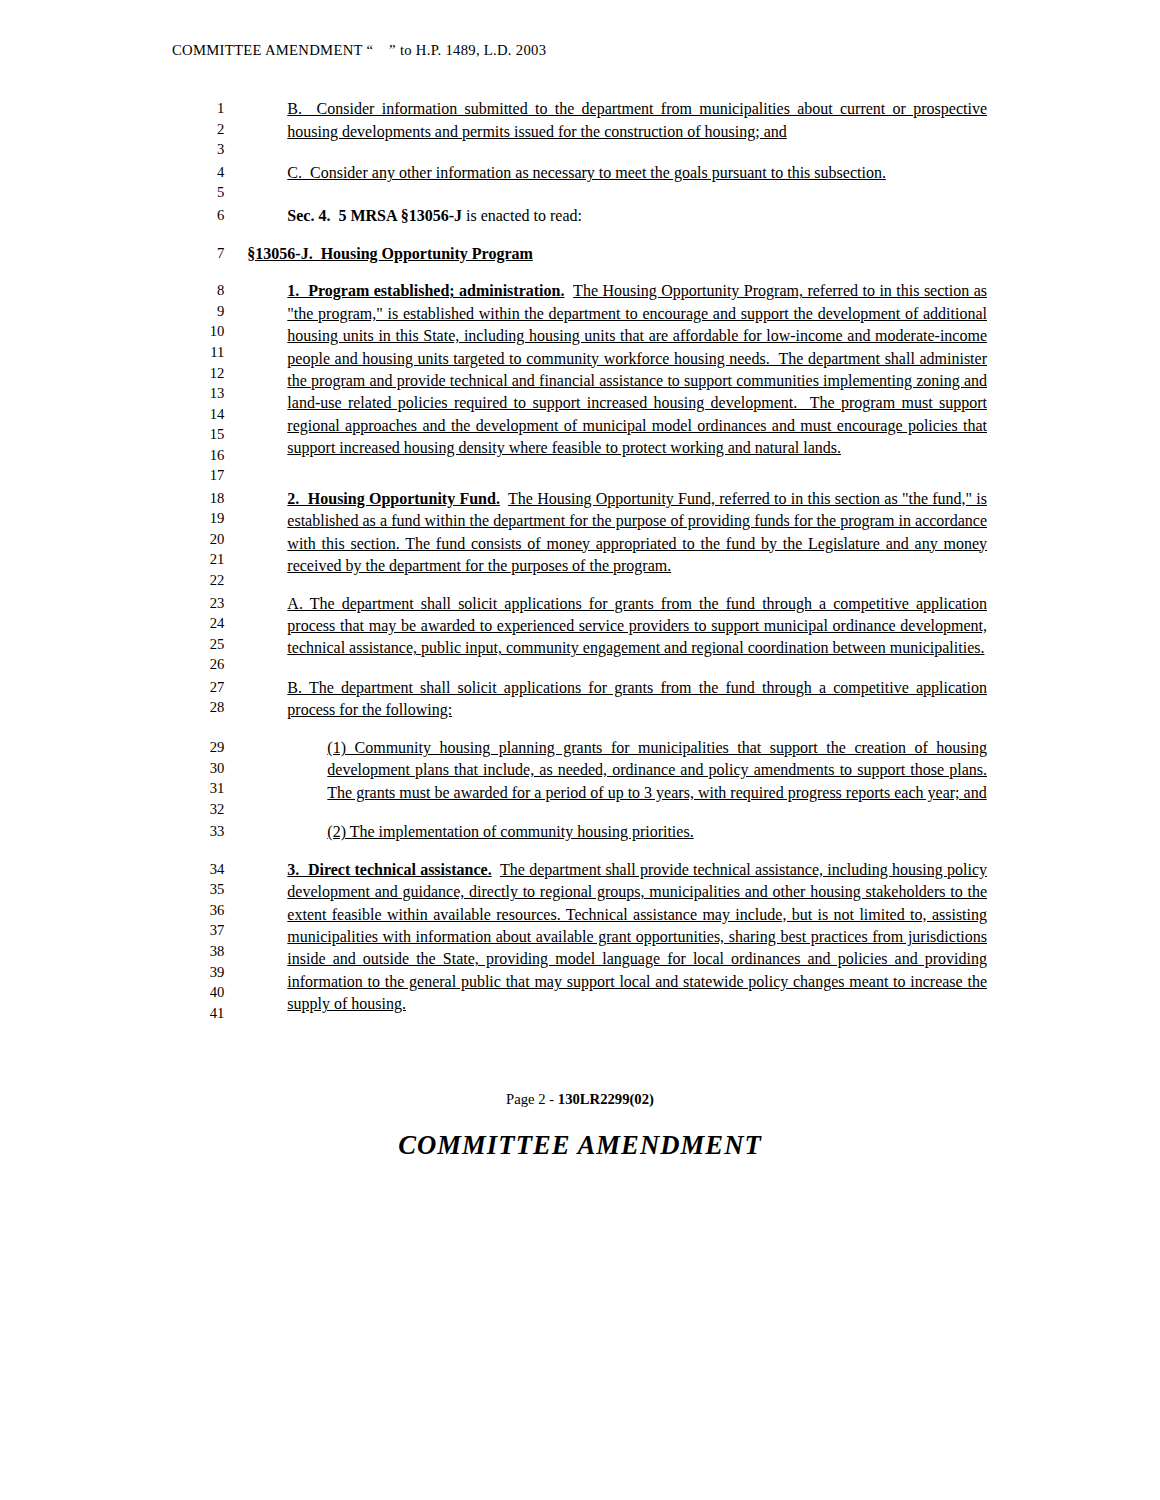COMMITTEE AMENDMENT “ ” to H.P. 1489, L.D. 2003
| 1 2 3 | B. Consider information submitted to the department from municipalities about current or prospective housing developments and permits issued for the construction of housing; and |
| 4 5 | C. Consider any other information as necessary to meet the goals pursuant to this subsection. |
| 6 | Sec. 4. 5 MRSA §13056-J is enacted to read: |
| 7 | §13056-J. Housing Opportunity Program |
| 8 9 10 11 12 13 14 15 16 17 | 1. Program established; administration. The Housing Opportunity Program, referred to in this section as "the program," is established within the department to encourage and support the development of additional housing units in this State, including housing units that are affordable for low-income and moderate-income people and housing units targeted to community workforce housing needs. The department shall administer the program and provide technical and financial assistance to support communities implementing zoning and land-use related policies required to support increased housing development. The program must support regional approaches and the development of municipal model ordinances and must encourage policies that support increased housing density where feasible to protect working and natural lands. |
| 18 19 20 21 22 | 2. Housing Opportunity Fund. The Housing Opportunity Fund, referred to in this section as "the fund," is established as a fund within the department for the purpose of providing funds for the program in accordance with this section. The fund consists of money appropriated to the fund by the Legislature and any money received by the department for the purposes of the program. |
| 23 24 25 26 | A. The department shall solicit applications for grants from the fund through a competitive application process that may be awarded to experienced service providers to support municipal ordinance development, technical assistance, public input, community engagement and regional coordination between municipalities. |
| 27 28 | B. The department shall solicit applications for grants from the fund through a competitive application process for the following: |
| 29 30 31 32 | (1) Community housing planning grants for municipalities that support the creation of housing development plans that include, as needed, ordinance and policy amendments to support those plans. The grants must be awarded for a period of up to 3 years, with required progress reports each year; and |
| 33 | (2) The implementation of community housing priorities. |
| 34 35 36 37 38 39 40 41 | 3. Direct technical assistance. The department shall provide technical assistance, including housing policy development and guidance, directly to regional groups, municipalities and other housing stakeholders to the extent feasible within available resources. Technical assistance may include, but is not limited to, assisting municipalities with information about available grant opportunities, sharing best practices from jurisdictions inside and outside the State, providing model language for local ordinances and policies and providing information to the general public that may support local and statewide policy changes meant to increase the supply of housing. |
Page 2 - 130LR2299(02)
COMMITTEE AMENDMENT